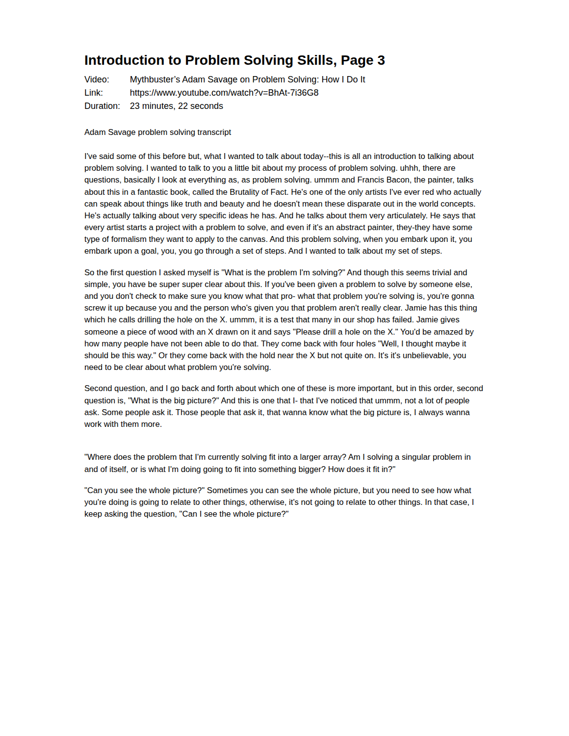Introduction to Problem Solving Skills, Page 3
Video:
Mythbuster’s Adam Savage on Problem Solving: How I Do It
Link:
https://www.youtube.com/watch?v=BhAt-7i36G8
Duration:
23 minutes, 22 seconds
Adam Savage problem solving transcript
I've said some of this before but, what I wanted to talk about today--this is all an introduction to talking about problem solving. I wanted to talk to you a little bit about my process of problem solving. uhhh, there are questions, basically I look at everything as, as problem solving. ummm and Francis Bacon, the painter, talks about this in a fantastic book, called the Brutality of Fact. He's one of the only artists I've ever red who actually can speak about things like truth and beauty and he doesn't mean these disparate out in the world concepts. He's actually talking about very specific ideas he has. And he talks about them very articulately. He says that every artist starts a project with a problem to solve, and even if it's an abstract painter, they-they have some type of formalism they want to apply to the canvas. And this problem solving, when you embark upon it, you embark upon a goal, you, you go through a set of steps. And I wanted to talk about my set of steps.
So the first question I asked myself is "What is the problem I'm solving?" And though this seems trivial and simple, you have be super super clear about this. If you've been given a problem to solve by someone else, and you don't check to make sure you know what that pro- what that problem you're solving is, you're gonna screw it up because you and the person who's given you that problem aren't really clear. Jamie has this thing which he calls drilling the hole on the X. ummm, it is a test that many in our shop has failed. Jamie gives someone a piece of wood with an X drawn on it and says "Please drill a hole on the X." You'd be amazed by how many people have not been able to do that. They come back with four holes "Well, I thought maybe it should be this way." Or they come back with the hold near the X but not quite on. It's it's unbelievable, you need to be clear about what problem you're solving.
Second question, and I go back and forth about which one of these is more important, but in this order, second question is, "What is the big picture?" And this is one that I- that I've noticed that ummm, not a lot of people ask. Some people ask it. Those people that ask it, that wanna know what the big picture is, I always wanna work with them more.
"Where does the problem that I'm currently solving fit into a larger array? Am I solving a singular problem in and of itself, or is what I'm doing going to fit into something bigger? How does it fit in?"
"Can you see the whole picture?" Sometimes you can see the whole picture, but you need to see how what you're doing is going to relate to other things, otherwise, it's not going to relate to other things. In that case, I keep asking the question, "Can I see the whole picture?"